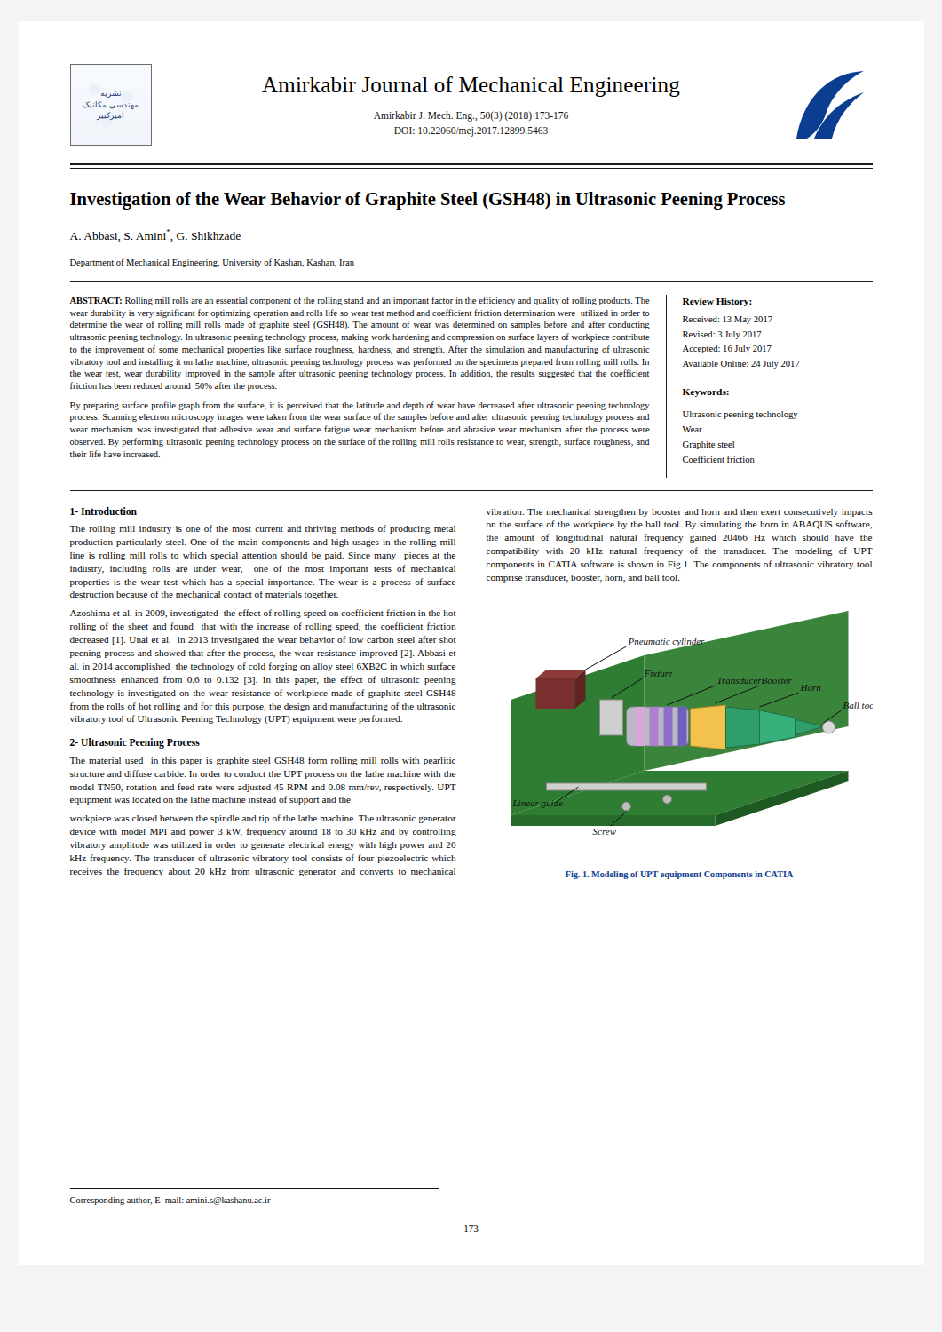Amirkabir Journal of Mechanical Engineering
Amirkabir J. Mech. Eng., 50(3) (2018) 173-176
DOI: 10.22060/mej.2017.12899.5463
Investigation of the Wear Behavior of Graphite Steel (GSH48) in Ultrasonic Peening Process
A. Abbasi, S. Amini*, G. Shikhzade
Department of Mechanical Engineering, University of Kashan, Kashan, Iran
ABSTRACT: Rolling mill rolls are an essential component of the rolling stand and an important factor in the efficiency and quality of rolling products. The wear durability is very significant for optimizing operation and rolls life so wear test method and coefficient friction determination were utilized in order to determine the wear of rolling mill rolls made of graphite steel (GSH48). The amount of wear was determined on samples before and after conducting ultrasonic peening technology. In ultrasonic peening technology process, making work hardening and compression on surface layers of workpiece contribute to the improvement of some mechanical properties like surface roughness, hardness, and strength. After the simulation and manufacturing of ultrasonic vibratory tool and installing it on lathe machine, ultrasonic peening technology process was performed on the specimens prepared from rolling mill rolls. In the wear test, wear durability improved in the sample after ultrasonic peening technology process. In addition, the results suggested that the coefficient friction has been reduced around 50% after the process.
By preparing surface profile graph from the surface, it is perceived that the latitude and depth of wear have decreased after ultrasonic peening technology process. Scanning electron microscopy images were taken from the wear surface of the samples before and after ultrasonic peening technology process and wear mechanism was investigated that adhesive wear and surface fatigue wear mechanism before and abrasive wear mechanism after the process were observed. By performing ultrasonic peening technology process on the surface of the rolling mill rolls resistance to wear, strength, surface roughness, and their life have increased.
Review History:
Received: 13 May 2017
Revised: 3 July 2017
Accepted: 16 July 2017
Available Online: 24 July 2017
Keywords:
Ultrasonic peening technology
Wear
Graphite steel
Coefficient friction
1- Introduction
The rolling mill industry is one of the most current and thriving methods of producing metal production particularly steel. One of the main components and high usages in the rolling mill line is rolling mill rolls to which special attention should be paid. Since many pieces at the industry, including rolls are under wear, one of the most important tests of mechanical properties is the wear test which has a special importance. The wear is a process of surface destruction because of the mechanical contact of materials together.
Azoshima et al. in 2009, investigated the effect of rolling speed on coefficient friction in the hot rolling of the sheet and found that with the increase of rolling speed, the coefficient friction decreased [1]. Unal et al. in 2013 investigated the wear behavior of low carbon steel after shot peening process and showed that after the process, the wear resistance improved [2]. Abbasi et al. in 2014 accomplished the technology of cold forging on alloy steel 6XB2C in which surface smoothness enhanced from 0.6 to 0.132 [3]. In this paper, the effect of ultrasonic peening technology is investigated on the wear resistance of workpiece made of graphite steel GSH48 from the rolls of hot rolling and for this purpose, the design and manufacturing of the ultrasonic vibratory tool of Ultrasonic Peening Technology (UPT) equipment were performed.
2- Ultrasonic Peening Process
The material used in this paper is graphite steel GSH48 form rolling mill rolls with pearlitic structure and diffuse carbide. In order to conduct the UPT process on the lathe machine with the model TN50, rotation and feed rate were adjusted 45 RPM and 0.08 mm/rev, respectively. UPT equipment was located on the lathe machine instead of support and the
workpiece was closed between the spindle and tip of the lathe machine. The ultrasonic generator device with model MPI and power 3 kW, frequency around 18 to 30 kHz and by controlling vibratory amplitude was utilized in order to generate electrical energy with high power and 20 kHz frequency. The transducer of ultrasonic vibratory tool consists of four piezoelectric which receives the frequency about 20 kHz from ultrasonic generator and converts to mechanical vibration. The mechanical strengthen by booster and horn and then exert consecutively impacts on the surface of the workpiece by the ball tool. By simulating the horn in ABAQUS software, the amount of longitudinal natural frequency gained 20466 Hz which should have the compatibility with 20 kHz natural frequency of the transducer. The modeling of UPT components in CATIA software is shown in Fig.1. The components of ultrasonic vibratory tool comprise transducer, booster, horn, and ball tool.
Pneumatic cylinder Fixture Transducer Booster Horn Ball tool Linear guide Screw
Fig. 1. Modeling of UPT equipment Components in CATIA
Corresponding author, E–mail: amini.s@kashanu.ac.ir
173